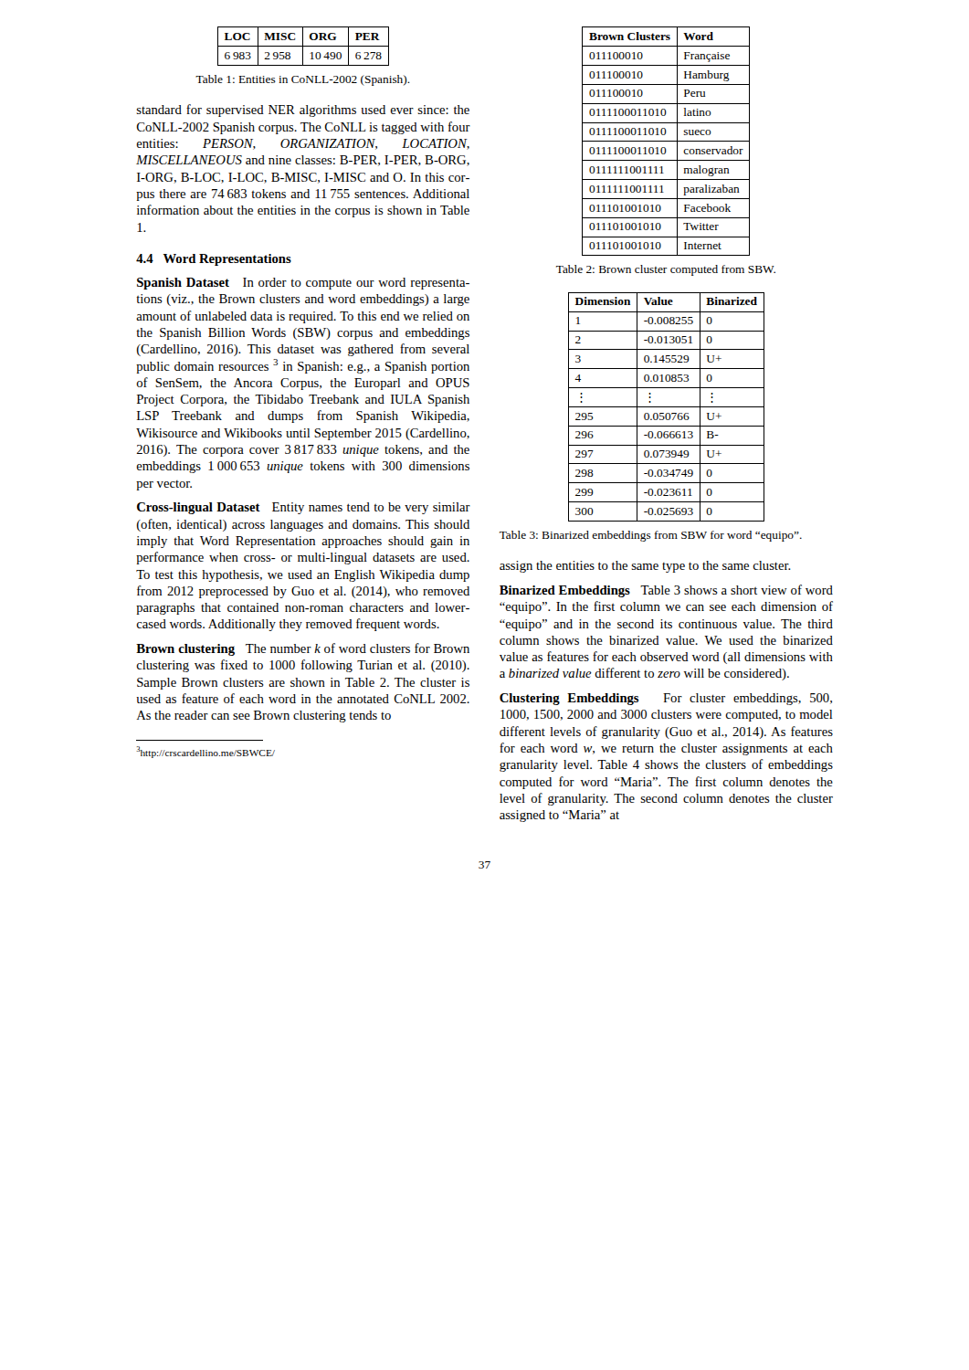| LOC | MISC | ORG | PER |
| --- | --- | --- | --- |
| 6 983 | 2 958 | 10 490 | 6 278 |
Table 1: Entities in CoNLL-2002 (Spanish).
standard for supervised NER algorithms used ever since: the CoNLL-2002 Spanish corpus. The CoNLL is tagged with four entities: PERSON, ORGANIZATION, LOCATION, MISCELLANEOUS and nine classes: B-PER, I-PER, B-ORG, I-ORG, B-LOC, I-LOC, B-MISC, I-MISC and O. In this corpus there are 74 683 tokens and 11 755 sentences. Additional information about the entities in the corpus is shown in Table 1.
4.4 Word Representations
Spanish Dataset In order to compute our word representations (viz., the Brown clusters and word embeddings) a large amount of unlabeled data is required. To this end we relied on the Spanish Billion Words (SBW) corpus and embeddings (Cardellino, 2016). This dataset was gathered from several public domain resources 3 in Spanish: e.g., a Spanish portion of SenSem, the Ancora Corpus, the Europarl and OPUS Project Corpora, the Tibidabo Treebank and IULA Spanish LSP Treebank and dumps from Spanish Wikipedia, Wikisource and Wikibooks until September 2015 (Cardellino, 2016). The corpora cover 3 817 833 unique tokens, and the embeddings 1 000 653 unique tokens with 300 dimensions per vector.
Cross-lingual Dataset Entity names tend to be very similar (often, identical) across languages and domains. This should imply that Word Representation approaches should gain in performance when cross- or multi-lingual datasets are used. To test this hypothesis, we used an English Wikipedia dump from 2012 preprocessed by Guo et al. (2014), who removed paragraphs that contained non-roman characters and lowercased words. Additionally they removed frequent words.
Brown clustering The number k of word clusters for Brown clustering was fixed to 1000 following Turian et al. (2010). Sample Brown clusters are shown in Table 2. The cluster is used as feature of each word in the annotated CoNLL 2002. As the reader can see Brown clustering tends to
3http://crscardellino.me/SBWCE/
| Brown Clusters | Word |
| --- | --- |
| 011100010 | Française |
| 011100010 | Hamburg |
| 011100010 | Peru |
| 0111100011010 | latino |
| 0111100011010 | sueco |
| 0111100011010 | conservador |
| 0111111001111 | malogran |
| 0111111001111 | paralizaban |
| 011101001010 | Facebook |
| 011101001010 | Twitter |
| 011101001010 | Internet |
Table 2: Brown cluster computed from SBW.
| Dimension | Value | Binarized |
| --- | --- | --- |
| 1 | -0.008255 | 0 |
| 2 | -0.013051 | 0 |
| 3 | 0.145529 | U+ |
| 4 | 0.010853 | 0 |
| ⋮ | ⋮ | ⋮ |
| 295 | 0.050766 | U+ |
| 296 | -0.066613 | B- |
| 297 | 0.073949 | U+ |
| 298 | -0.034749 | 0 |
| 299 | -0.023611 | 0 |
| 300 | -0.025693 | 0 |
Table 3: Binarized embeddings from SBW for word “equipo”.
assign the entities to the same type to the same cluster.
Binarized Embeddings Table 3 shows a short view of word “equipo”. In the first column we can see each dimension of “equipo” and in the second its continuous value. The third column shows the binarized value. We used the binarized value as features for each observed word (all dimensions with a binarized value different to zero will be considered).
Clustering Embeddings For cluster embeddings, 500, 1000, 1500, 2000 and 3000 clusters were computed, to model different levels of granularity (Guo et al., 2014). As features for each word w, we return the cluster assignments at each granularity level. Table 4 shows the clusters of embeddings computed for word “Maria”. The first column denotes the level of granularity. The second column denotes the cluster assigned to “Maria” at
37